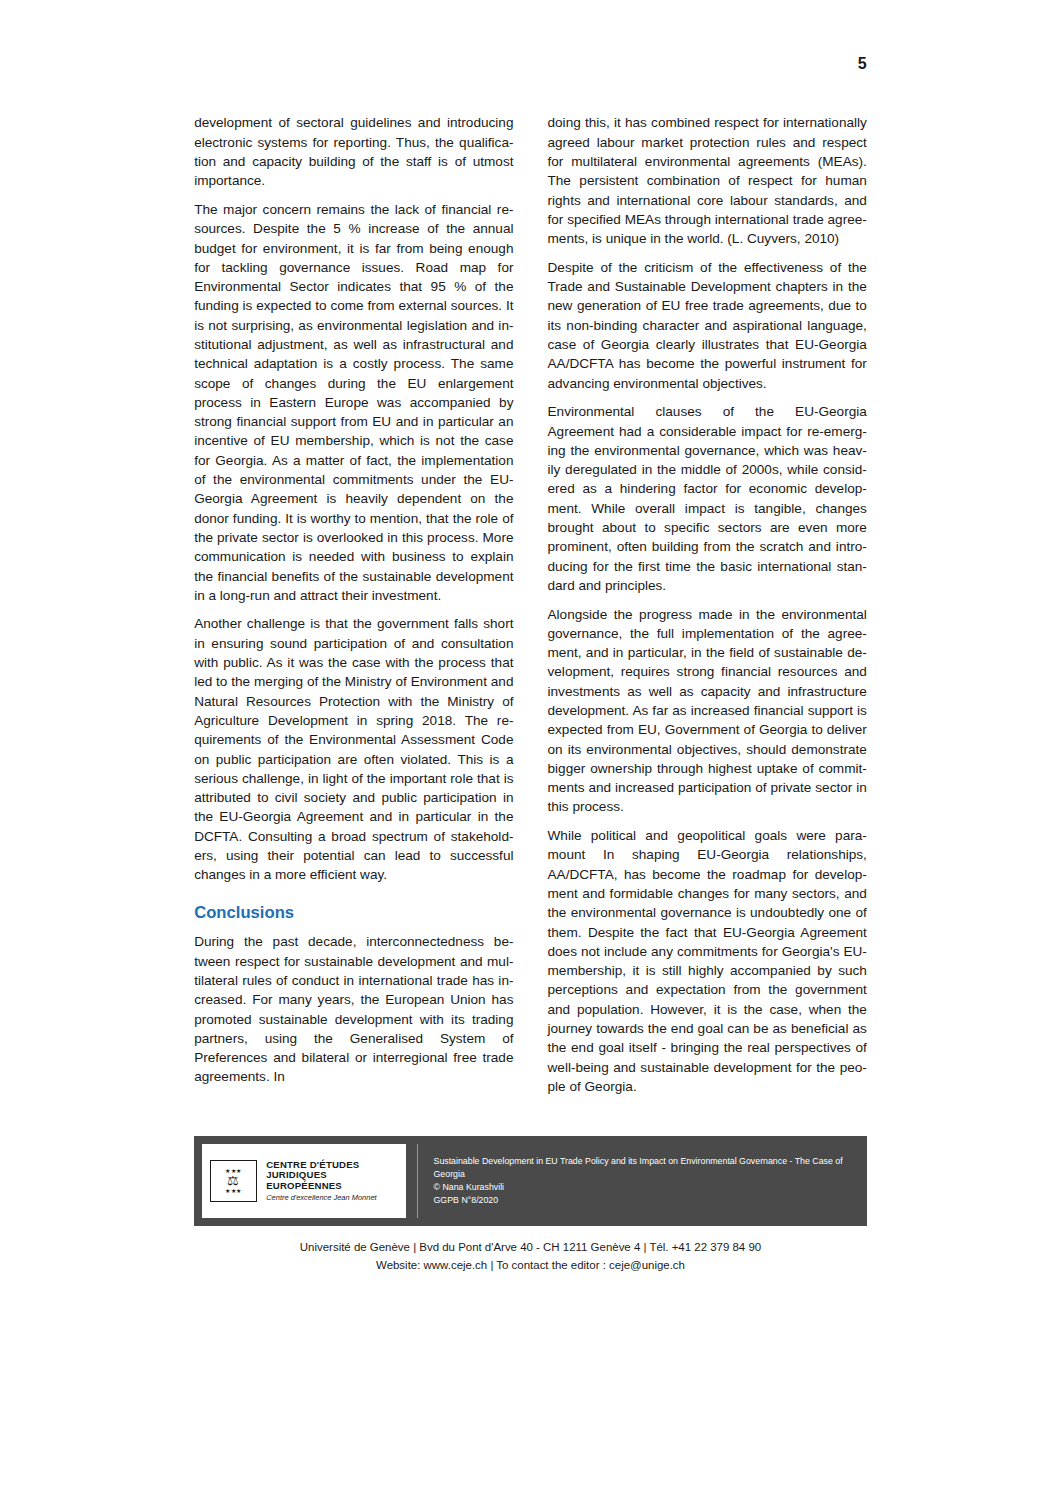5
development of sectoral guidelines and introducing electronic systems for reporting. Thus, the qualification and capacity building of the staff is of utmost importance.
The major concern remains the lack of financial resources. Despite the 5 % increase of the annual budget for environment, it is far from being enough for tackling governance issues. Road map for Environmental Sector indicates that 95 % of the funding is expected to come from external sources. It is not surprising, as environmental legislation and institutional adjustment, as well as infrastructural and technical adaptation is a costly process. The same scope of changes during the EU enlargement process in Eastern Europe was accompanied by strong financial support from EU and in particular an incentive of EU membership, which is not the case for Georgia. As a matter of fact, the implementation of the environmental commitments under the EU-Georgia Agreement is heavily dependent on the donor funding. It is worthy to mention, that the role of the private sector is overlooked in this process. More communication is needed with business to explain the financial benefits of the sustainable development in a long-run and attract their investment.
Another challenge is that the government falls short in ensuring sound participation of and consultation with public. As it was the case with the process that led to the merging of the Ministry of Environment and Natural Resources Protection with the Ministry of Agriculture Development in spring 2018. The requirements of the Environmental Assessment Code on public participation are often violated. This is a serious challenge, in light of the important role that is attributed to civil society and public participation in the EU-Georgia Agreement and in particular in the DCFTA. Consulting a broad spectrum of stakeholders, using their potential can lead to successful changes in a more efficient way.
Conclusions
During the past decade, interconnectedness between respect for sustainable development and multilateral rules of conduct in international trade has increased. For many years, the European Union has promoted sustainable development with its trading partners, using the Generalised System of Preferences and bilateral or interregional free trade agreements. In
doing this, it has combined respect for internationally agreed labour market protection rules and respect for multilateral environmental agreements (MEAs). The persistent combination of respect for human rights and international core labour standards, and for specified MEAs through international trade agreements, is unique in the world. (L. Cuyvers, 2010)
Despite of the criticism of the effectiveness of the Trade and Sustainable Development chapters in the new generation of EU free trade agreements, due to its non-binding character and aspirational language, case of Georgia clearly illustrates that EU-Georgia AA/DCFTA has become the powerful instrument for advancing environmental objectives.
Environmental clauses of the EU-Georgia Agreement had a considerable impact for re-emerging the environmental governance, which was heavily deregulated in the middle of 2000s, while considered as a hindering factor for economic development. While overall impact is tangible, changes brought about to specific sectors are even more prominent, often building from the scratch and introducing for the first time the basic international standard and principles.
Alongside the progress made in the environmental governance, the full implementation of the agreement, and in particular, in the field of sustainable development, requires strong financial resources and investments as well as capacity and infrastructure development. As far as increased financial support is expected from EU, Government of Georgia to deliver on its environmental objectives, should demonstrate bigger ownership through highest uptake of commitments and increased participation of private sector in this process.
While political and geopolitical goals were paramount In shaping EU-Georgia relationships, AA/DCFTA, has become the roadmap for development and formidable changes for many sectors, and the environmental governance is undoubtedly one of them. Despite the fact that EU-Georgia Agreement does not include any commitments for Georgia's EU-membership, it is still highly accompanied by such perceptions and expectation from the government and population. However, it is the case, when the journey towards the end goal can be as beneficial as the end goal itself - bringing the real perspectives of well-being and sustainable development for the people of Georgia.
★★★
⚖
★★★
CENTRE D'ÉTUDES
JURIDIQUES EUROPÉENNES
Centre d'excellence Jean Monnet
Sustainable Development in EU Trade Policy and its Impact on Environmental Governance - The Case of Georgia © Nana Kurashvili
GGPB N°8/2020
Université de Genève | Bvd du Pont d'Arve 40 - CH 1211 Genève 4 | Tél. +41 22 379 84 90
Website: www.ceje.ch | To contact the editor : ceje@unige.ch